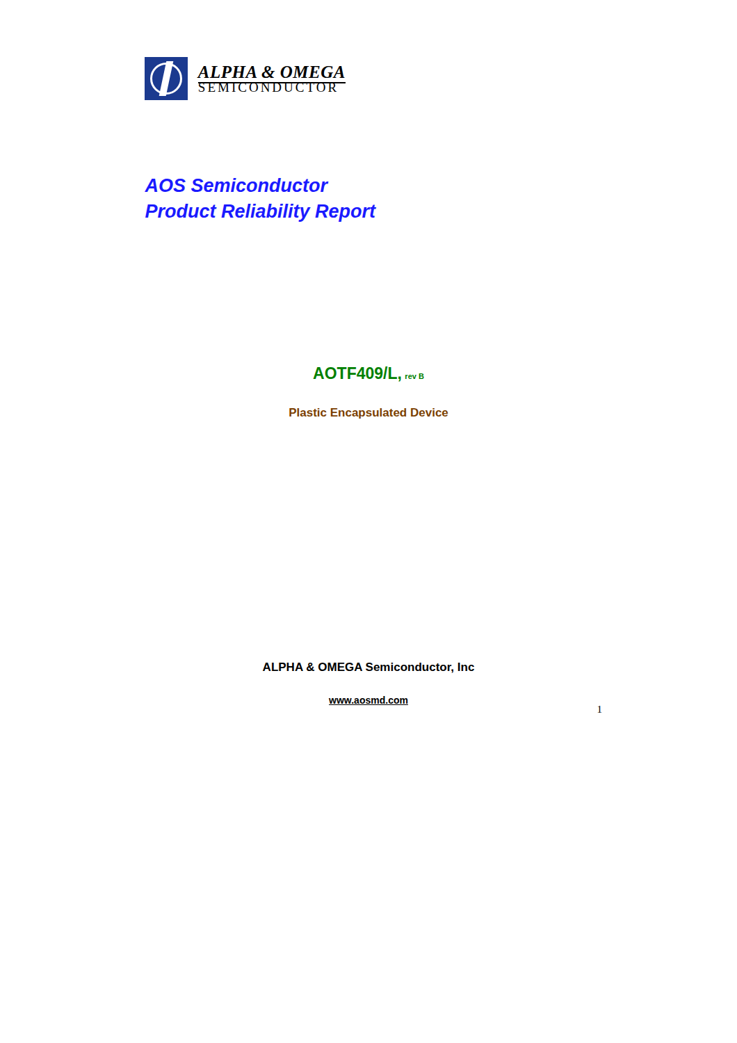ALPHA & OMEGA
SEMICONDUCTOR
AOS Semiconductor
Product Reliability Report
AOTF409/L, rev B
Plastic Encapsulated Device
ALPHA & OMEGA Semiconductor, Inc
www.aosmd.com
1